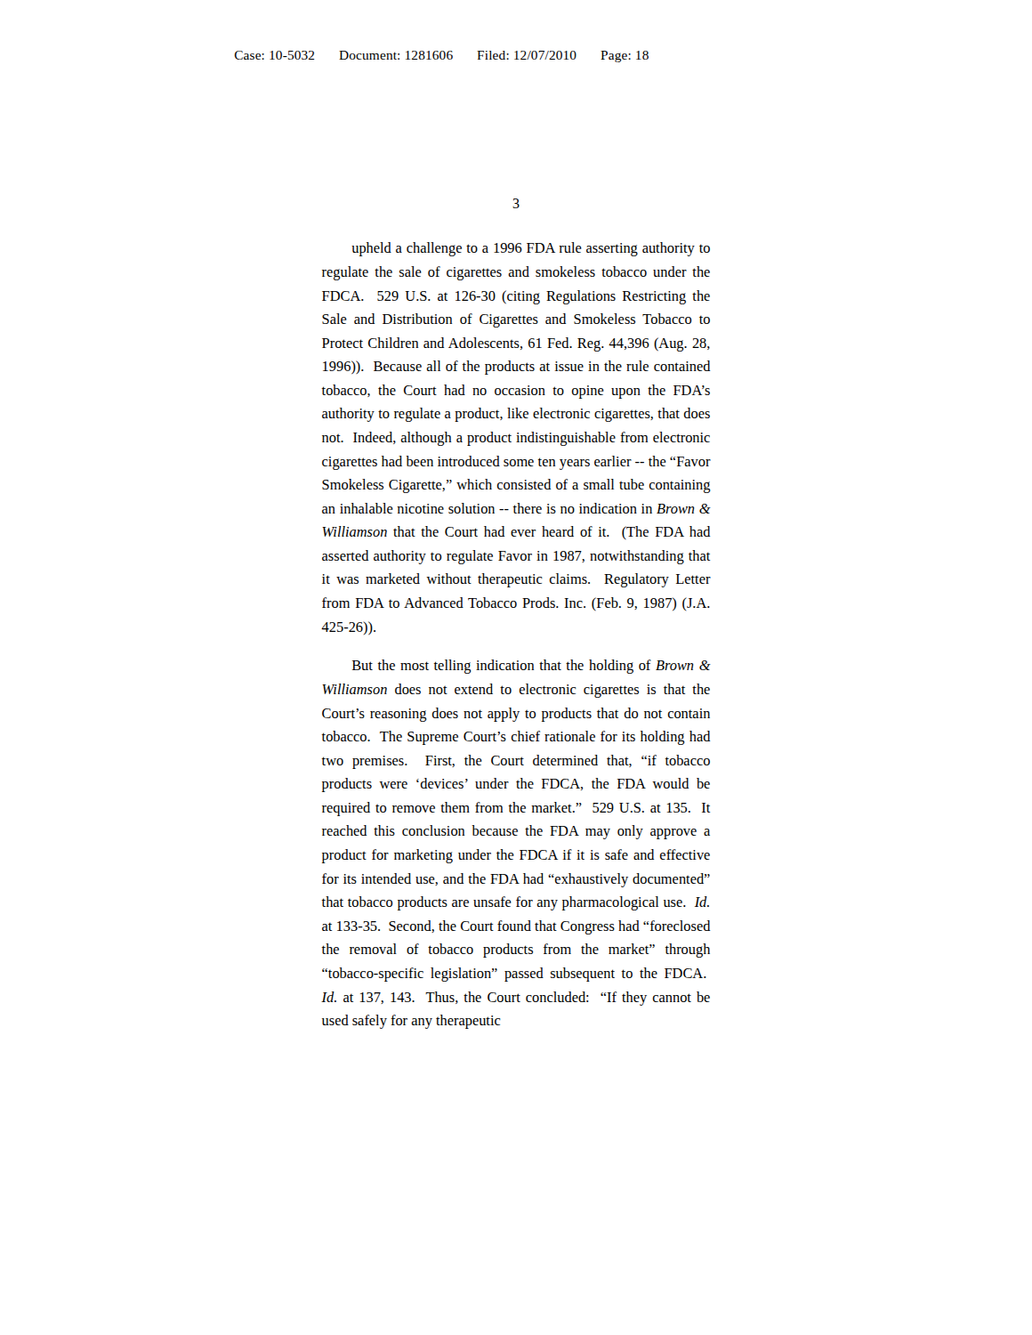Case: 10-5032 Document: 1281606 Filed: 12/07/2010 Page: 18
3
upheld a challenge to a 1996 FDA rule asserting authority to regulate the sale of cigarettes and smokeless tobacco under the FDCA. 529 U.S. at 126-30 (citing Regulations Restricting the Sale and Distribution of Cigarettes and Smokeless Tobacco to Protect Children and Adolescents, 61 Fed. Reg. 44,396 (Aug. 28, 1996)). Because all of the products at issue in the rule contained tobacco, the Court had no occasion to opine upon the FDA’s authority to regulate a product, like electronic cigarettes, that does not. Indeed, although a product indistinguishable from electronic cigarettes had been introduced some ten years earlier -- the “Favor Smokeless Cigarette,” which consisted of a small tube containing an inhalable nicotine solution -- there is no indication in Brown & Williamson that the Court had ever heard of it. (The FDA had asserted authority to regulate Favor in 1987, notwithstanding that it was marketed without therapeutic claims. Regulatory Letter from FDA to Advanced Tobacco Prods. Inc. (Feb. 9, 1987) (J.A. 425-26)).
But the most telling indication that the holding of Brown & Williamson does not extend to electronic cigarettes is that the Court’s reasoning does not apply to products that do not contain tobacco. The Supreme Court’s chief rationale for its holding had two premises. First, the Court determined that, “if tobacco products were ‘devices’ under the FDCA, the FDA would be required to remove them from the market.” 529 U.S. at 135. It reached this conclusion because the FDA may only approve a product for marketing under the FDCA if it is safe and effective for its intended use, and the FDA had “exhaustively documented” that tobacco products are unsafe for any pharmacological use. Id. at 133-35. Second, the Court found that Congress had “foreclosed the removal of tobacco products from the market” through “tobacco-specific legislation” passed subsequent to the FDCA. Id. at 137, 143. Thus, the Court concluded: “If they cannot be used safely for any therapeutic